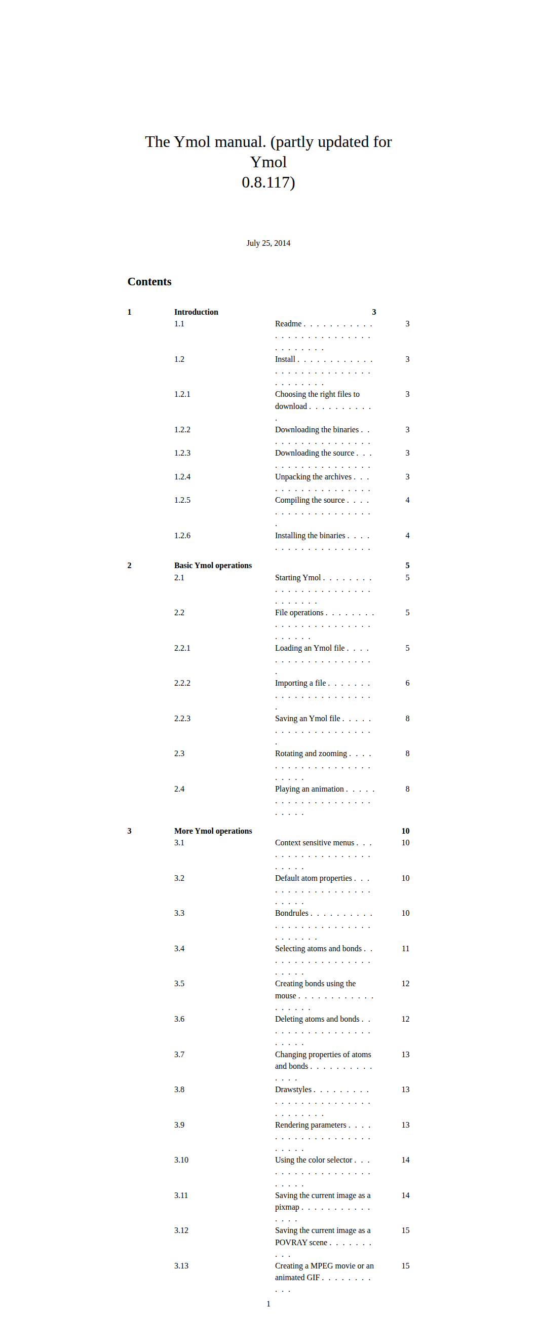The Ymol manual. (partly updated for Ymol
0.8.117)
July 25, 2014
Contents
| 1 | Introduction | 3 |
| | 1.1 | Readme . . . . . . . . . . . . . . . . . . . . . . . . . . . . . . . . . . | 3 |
| | 1.2 | Install . . . . . . . . . . . . . . . . . . . . . . . . . . . . . . . . . . . | 3 |
| | 1.2.1 | Choosing the right files to download . . . . . . . . . . . | 3 |
| | 1.2.2 | Downloading the binaries . . . . . . . . . . . . . . . . . | 3 |
| | 1.2.3 | Downloading the source . . . . . . . . . . . . . . . . . . | 3 |
| | 1.2.4 | Unpacking the archives . . . . . . . . . . . . . . . . . . | 3 |
| | 1.2.5 | Compiling the source . . . . . . . . . . . . . . . . . . . . | 4 |
| | 1.2.6 | Installing the binaries . . . . . . . . . . . . . . . . . . . | 4 |
| 2 | Basic Ymol operations | 5 |
| | 2.1 | Starting Ymol . . . . . . . . . . . . . . . . . . . . . . . . . . . . . . | 5 |
| | 2.2 | File operations . . . . . . . . . . . . . . . . . . . . . . . . . . . . . | 5 |
| | 2.2.1 | Loading an Ymol file . . . . . . . . . . . . . . . . . . . . | 5 |
| | 2.2.2 | Importing a file . . . . . . . . . . . . . . . . . . . . . . . | 6 |
| | 2.2.3 | Saving an Ymol file . . . . . . . . . . . . . . . . . . . . . | 8 |
| | 2.3 | Rotating and zooming . . . . . . . . . . . . . . . . . . . . . . . . | 8 |
| | 2.4 | Playing an animation . . . . . . . . . . . . . . . . . . . . . . . . . | 8 |
| 3 | More Ymol operations | 10 |
| | 3.1 | Context sensitive menus . . . . . . . . . . . . . . . . . . . . . . . | 10 |
| | 3.2 | Default atom properties . . . . . . . . . . . . . . . . . . . . . . . | 10 |
| | 3.3 | Bondrules . . . . . . . . . . . . . . . . . . . . . . . . . . . . . . . . | 10 |
| | 3.4 | Selecting atoms and bonds . . . . . . . . . . . . . . . . . . . . . . | 11 |
| | 3.5 | Creating bonds using the mouse . . . . . . . . . . . . . . . . . . | 12 |
| | 3.6 | Deleting atoms and bonds . . . . . . . . . . . . . . . . . . . . . . | 12 |
| | 3.7 | Changing properties of atoms and bonds . . . . . . . . . . . . . . | 13 |
| | 3.8 | Drawstyles . . . . . . . . . . . . . . . . . . . . . . . . . . . . . . . . | 13 |
| | 3.9 | Rendering parameters . . . . . . . . . . . . . . . . . . . . . . . . | 13 |
| | 3.10 | Using the color selector . . . . . . . . . . . . . . . . . . . . . . . | 14 |
| | 3.11 | Saving the current image as a pixmap . . . . . . . . . . . . . . . | 14 |
| | 3.12 | Saving the current image as a POVRAY scene . . . . . . . . . . | 15 |
| | 3.13 | Creating a MPEG movie or an animated GIF . . . . . . . . . . . | 15 |
1